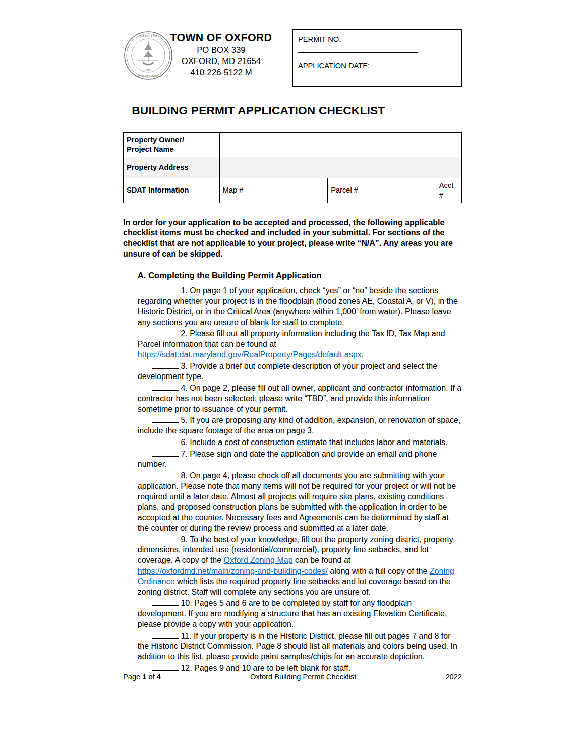MARYLAND TOWN OF OXFORD 1694
TOWN OF OXFORD
PO BOX 339
OXFORD, MD 21654
410-226-5122 M
PERMIT NO: _______________________________
APPLICATION DATE: _________________________
BUILDING PERMIT APPLICATION CHECKLIST
| Property Owner/ Project Name | |
| Property Address | |
| SDAT Information | Map # | Parcel # | Acct # |
In order for your application to be accepted and processed, the following applicable checklist items must be checked and included in your submittal. For sections of the checklist that are not applicable to your project, please write “N/A”. Any areas you are unsure of can be skipped.
A. Completing the Building Permit Application
1. On page 1 of your application, check “yes” or “no” beside the sections regarding whether your project is in the floodplain (flood zones AE, Coastal A, or V), in the Historic District, or in the Critical Area (anywhere within 1,000’ from water). Please leave any sections you are unsure of blank for staff to complete.
2. Please fill out all property information including the Tax ID, Tax Map and Parcel information that can be found at https://sdat.dat.maryland.gov/RealProperty/Pages/default.aspx.
3. Provide a brief but complete description of your project and select the development type.
4. On page 2, please fill out all owner, applicant and contractor information. If a contractor has not been selected, please write “TBD”, and provide this information sometime prior to issuance of your permit.
5. If you are proposing any kind of addition, expansion, or renovation of space, include the square footage of the area on page 3.
6. Include a cost of construction estimate that includes labor and materials.
7. Please sign and date the application and provide an email and phone number.
8. On page 4, please check off all documents you are submitting with your application. Please note that many items will not be required for your project or will not be required until a later date. Almost all projects will require site plans, existing conditions plans, and proposed construction plans be submitted with the application in order to be accepted at the counter. Necessary fees and Agreements can be determined by staff at the counter or during the review process and submitted at a later date.
9. To the best of your knowledge, fill out the property zoning district, property dimensions, intended use (residential/commercial), property line setbacks, and lot coverage. A copy of the Oxford Zoning Map can be found at https://oxfordmd.net/main/zoning-and-building-codes/ along with a full copy of the Zoning Ordinance which lists the required property line setbacks and lot coverage based on the zoning district. Staff will complete any sections you are unsure of.
10. Pages 5 and 6 are to be completed by staff for any floodplain development. If you are modifying a structure that has an existing Elevation Certificate, please provide a copy with your application.
11. If your property is in the Historic District, please fill out pages 7 and 8 for the Historic District Commission. Page 8 should list all materials and colors being used. In addition to this list, please provide paint samples/chips for an accurate depiction.
12. Pages 9 and 10 are to be left blank for staff.
Page 1 of 4
Oxford Building Permit Checklist
2022